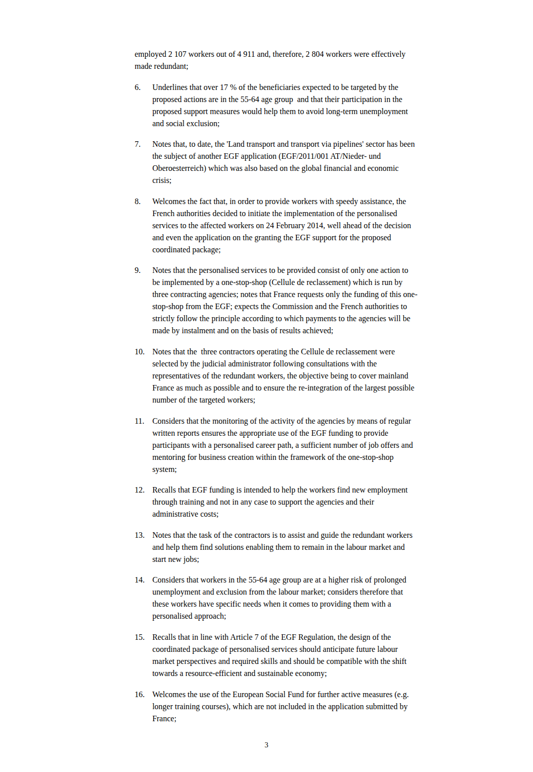employed 2 107 workers out of 4 911 and, therefore, 2 804 workers were effectively made redundant;
6. Underlines that over 17 % of the beneficiaries expected to be targeted by the proposed actions are in the 55-64 age group and that their participation in the proposed support measures would help them to avoid long-term unemployment and social exclusion;
7. Notes that, to date, the 'Land transport and transport via pipelines' sector has been the subject of another EGF application (EGF/2011/001 AT/Nieder- und Oberoesterreich) which was also based on the global financial and economic crisis;
8. Welcomes the fact that, in order to provide workers with speedy assistance, the French authorities decided to initiate the implementation of the personalised services to the affected workers on 24 February 2014, well ahead of the decision and even the application on the granting the EGF support for the proposed coordinated package;
9. Notes that the personalised services to be provided consist of only one action to be implemented by a one-stop-shop (Cellule de reclassement) which is run by three contracting agencies; notes that France requests only the funding of this one-stop-shop from the EGF; expects the Commission and the French authorities to strictly follow the principle according to which payments to the agencies will be made by instalment and on the basis of results achieved;
10. Notes that the three contractors operating the Cellule de reclassement were selected by the judicial administrator following consultations with the representatives of the redundant workers, the objective being to cover mainland France as much as possible and to ensure the re-integration of the largest possible number of the targeted workers;
11. Considers that the monitoring of the activity of the agencies by means of regular written reports ensures the appropriate use of the EGF funding to provide participants with a personalised career path, a sufficient number of job offers and mentoring for business creation within the framework of the one-stop-shop system;
12. Recalls that EGF funding is intended to help the workers find new employment through training and not in any case to support the agencies and their administrative costs;
13. Notes that the task of the contractors is to assist and guide the redundant workers and help them find solutions enabling them to remain in the labour market and start new jobs;
14. Considers that workers in the 55-64 age group are at a higher risk of prolonged unemployment and exclusion from the labour market; considers therefore that these workers have specific needs when it comes to providing them with a personalised approach;
15. Recalls that in line with Article 7 of the EGF Regulation, the design of the coordinated package of personalised services should anticipate future labour market perspectives and required skills and should be compatible with the shift towards a resource-efficient and sustainable economy;
16. Welcomes the use of the European Social Fund for further active measures (e.g. longer training courses), which are not included in the application submitted by France;
3